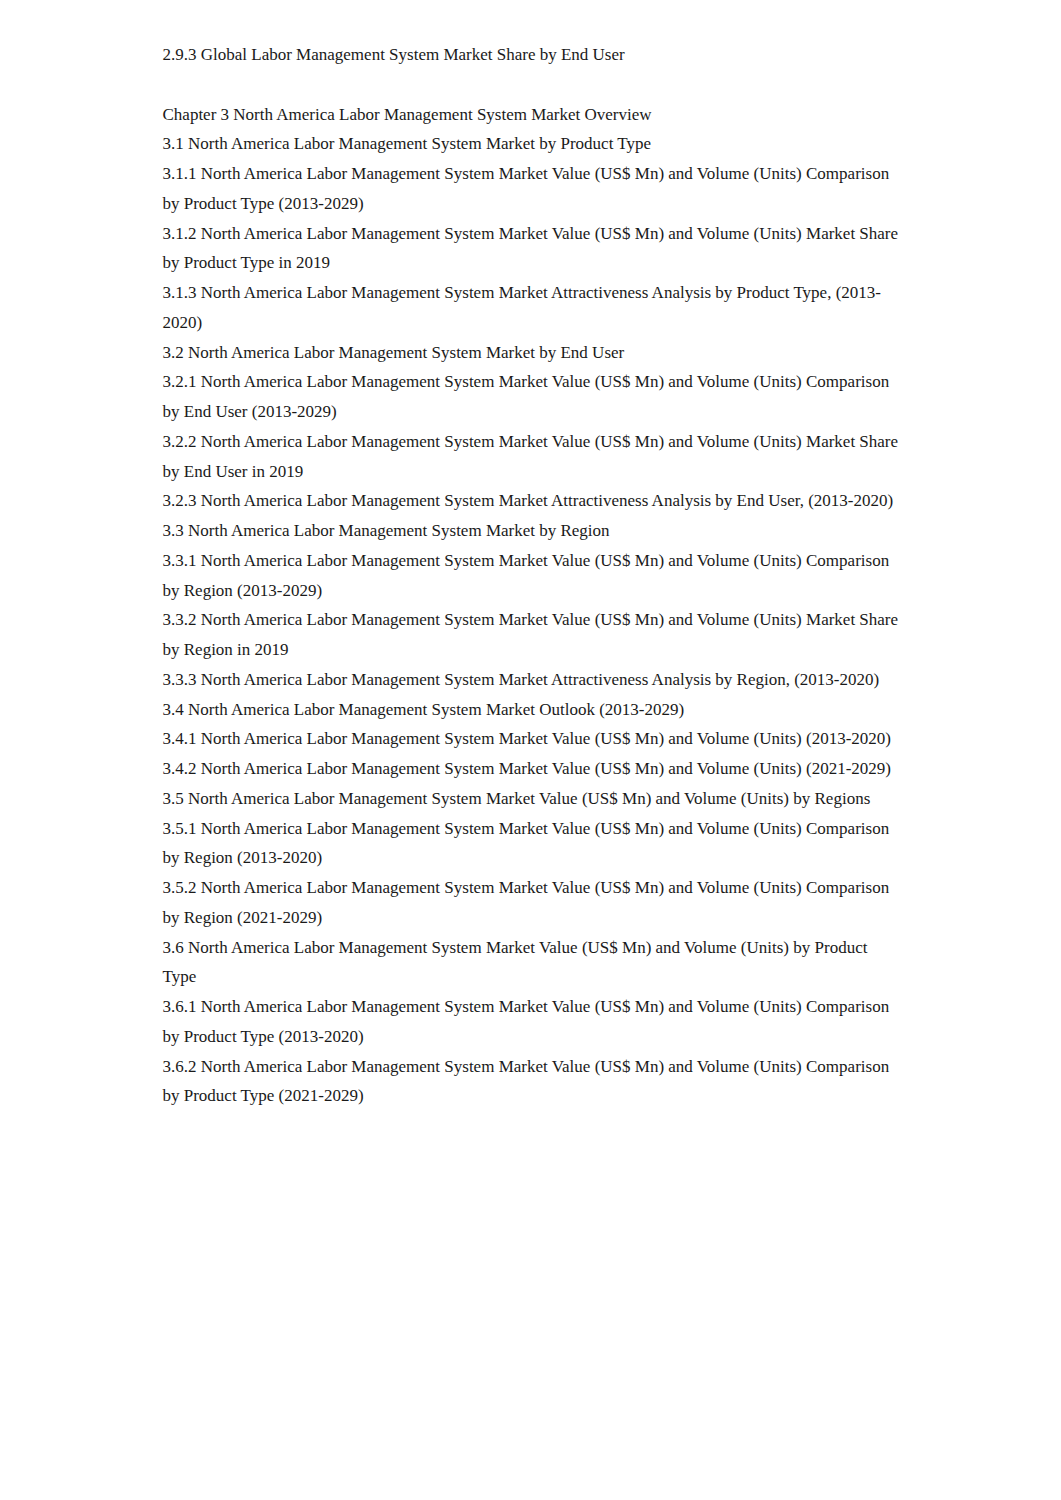2.9.3 Global Labor Management System Market Share by End User
Chapter 3 North America Labor Management System Market Overview
3.1 North America Labor Management System Market by Product Type
3.1.1 North America Labor Management System Market Value (US$ Mn) and Volume (Units) Comparison by Product Type (2013-2029)
3.1.2 North America Labor Management System Market Value (US$ Mn) and Volume (Units) Market Share by Product Type in 2019
3.1.3 North America Labor Management System Market Attractiveness Analysis by Product Type, (2013-2020)
3.2 North America Labor Management System Market by End User
3.2.1 North America Labor Management System Market Value (US$ Mn) and Volume (Units) Comparison by End User (2013-2029)
3.2.2 North America Labor Management System Market Value (US$ Mn) and Volume (Units) Market Share by End User in 2019
3.2.3 North America Labor Management System Market Attractiveness Analysis by End User, (2013-2020)
3.3 North America Labor Management System Market by Region
3.3.1 North America Labor Management System Market Value (US$ Mn) and Volume (Units) Comparison by Region (2013-2029)
3.3.2 North America Labor Management System Market Value (US$ Mn) and Volume (Units) Market Share by Region in 2019
3.3.3 North America Labor Management System Market Attractiveness Analysis by Region, (2013-2020)
3.4 North America Labor Management System Market Outlook (2013-2029)
3.4.1 North America Labor Management System Market Value (US$ Mn) and Volume (Units) (2013-2020)
3.4.2 North America Labor Management System Market Value (US$ Mn) and Volume (Units) (2021-2029)
3.5 North America Labor Management System Market Value (US$ Mn) and Volume (Units) by Regions
3.5.1 North America Labor Management System Market Value (US$ Mn) and Volume (Units) Comparison by Region (2013-2020)
3.5.2 North America Labor Management System Market Value (US$ Mn) and Volume (Units) Comparison by Region (2021-2029)
3.6 North America Labor Management System Market Value (US$ Mn) and Volume (Units) by Product Type
3.6.1 North America Labor Management System Market Value (US$ Mn) and Volume (Units) Comparison by Product Type (2013-2020)
3.6.2 North America Labor Management System Market Value (US$ Mn) and Volume (Units) Comparison by Product Type (2021-2029)